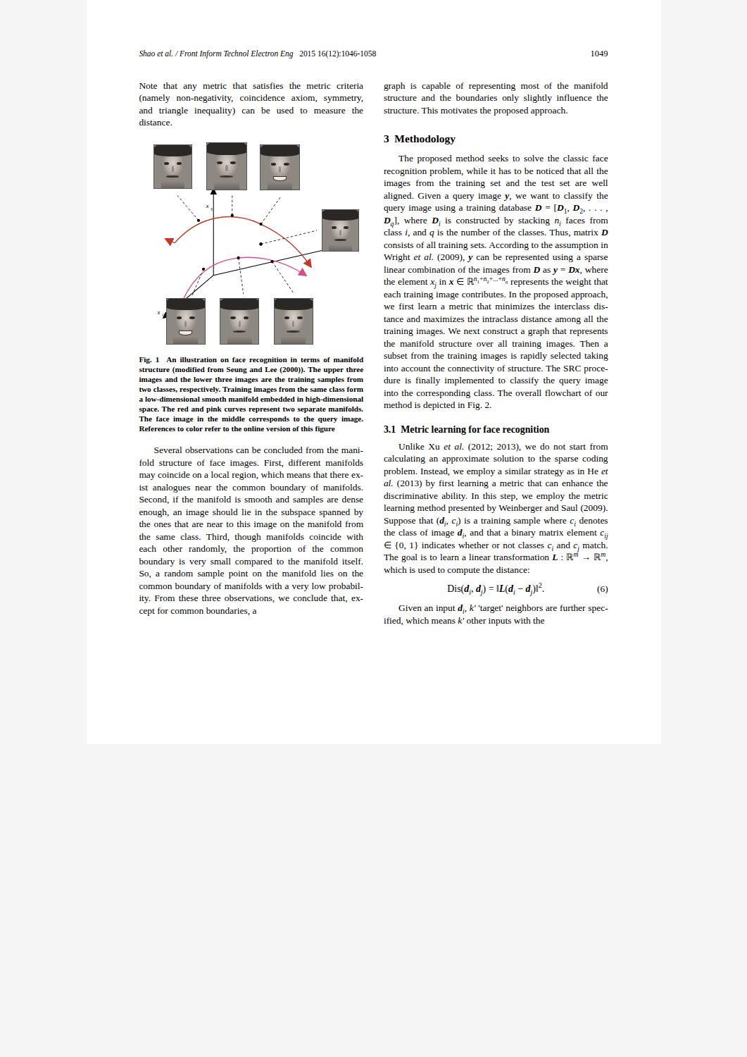Shao et al. / Front Inform Technol Electron Eng 2015 16(12):1046-1058
1049
Note that any metric that satisfies the metric criteria (namely non-negativity, coincidence axiom, symmetry, and triangle inequality) can be used to measure the distance.
x 3 x 2 x 1
Fig. 1 An illustration on face recognition in terms of manifold structure (modified from Seung and Lee (2000)). The upper three images and the lower three images are the training samples from two classes, respectively. Training images from the same class form a low-dimensional smooth manifold embedded in high-dimensional space. The red and pink curves represent two separate manifolds. The face image in the middle corresponds to the query image. References to color refer to the online version of this figure
Several observations can be concluded from the manifold structure of face images. First, different manifolds may coincide on a local region, which means that there exist analogues near the common boundary of manifolds. Second, if the manifold is smooth and samples are dense enough, an image should lie in the subspace spanned by the ones that are near to this image on the manifold from the same class. Third, though manifolds coincide with each other randomly, the proportion of the common boundary is very small compared to the manifold itself. So, a random sample point on the manifold lies on the common boundary of manifolds with a very low probability. From these three observations, we conclude that, except for common boundaries, a
graph is capable of representing most of the manifold structure and the boundaries only slightly influence the structure. This motivates the proposed approach.
3 Methodology
The proposed method seeks to solve the classic face recognition problem, while it has to be noticed that all the images from the training set and the test set are well aligned. Given a query image y, we want to classify the query image using a training database D = [D1, D2, . . . , Dq], where Di is constructed by stacking ni faces from class i, and q is the number of the classes. Thus, matrix D consists of all training sets. According to the assumption in Wright et al. (2009), y can be represented using a sparse linear combination of the images from D as y = Dx, where the element xj in x ∈ ℝn1+n2+...+nq represents the weight that each training image contributes. In the proposed approach, we first learn a metric that minimizes the interclass distance and maximizes the intraclass distance among all the training images. We next construct a graph that represents the manifold structure over all training images. Then a subset from the training images is rapidly selected taking into account the connectivity of structure. The SRC procedure is finally implemented to classify the query image into the corresponding class. The overall flowchart of our method is depicted in Fig. 2.
3.1 Metric learning for face recognition
Unlike Xu et al. (2012; 2013), we do not start from calculating an approximate solution to the sparse coding problem. Instead, we employ a similar strategy as in He et al. (2013) by first learning a metric that can enhance the discriminative ability. In this step, we employ the metric learning method presented by Weinberger and Saul (2009). Suppose that (di, ci) is a training sample where ci denotes the class of image di, and that a binary matrix element cij ∈ {0, 1} indicates whether or not classes ci and cj match. The goal is to learn a linear transformation L : ℝm → ℝm, which is used to compute the distance:
Dis(di, dj) = ‖L(di − dj)‖2. (6)
Given an input di, k′ 'target' neighbors are further specified, which means k′ other inputs with the